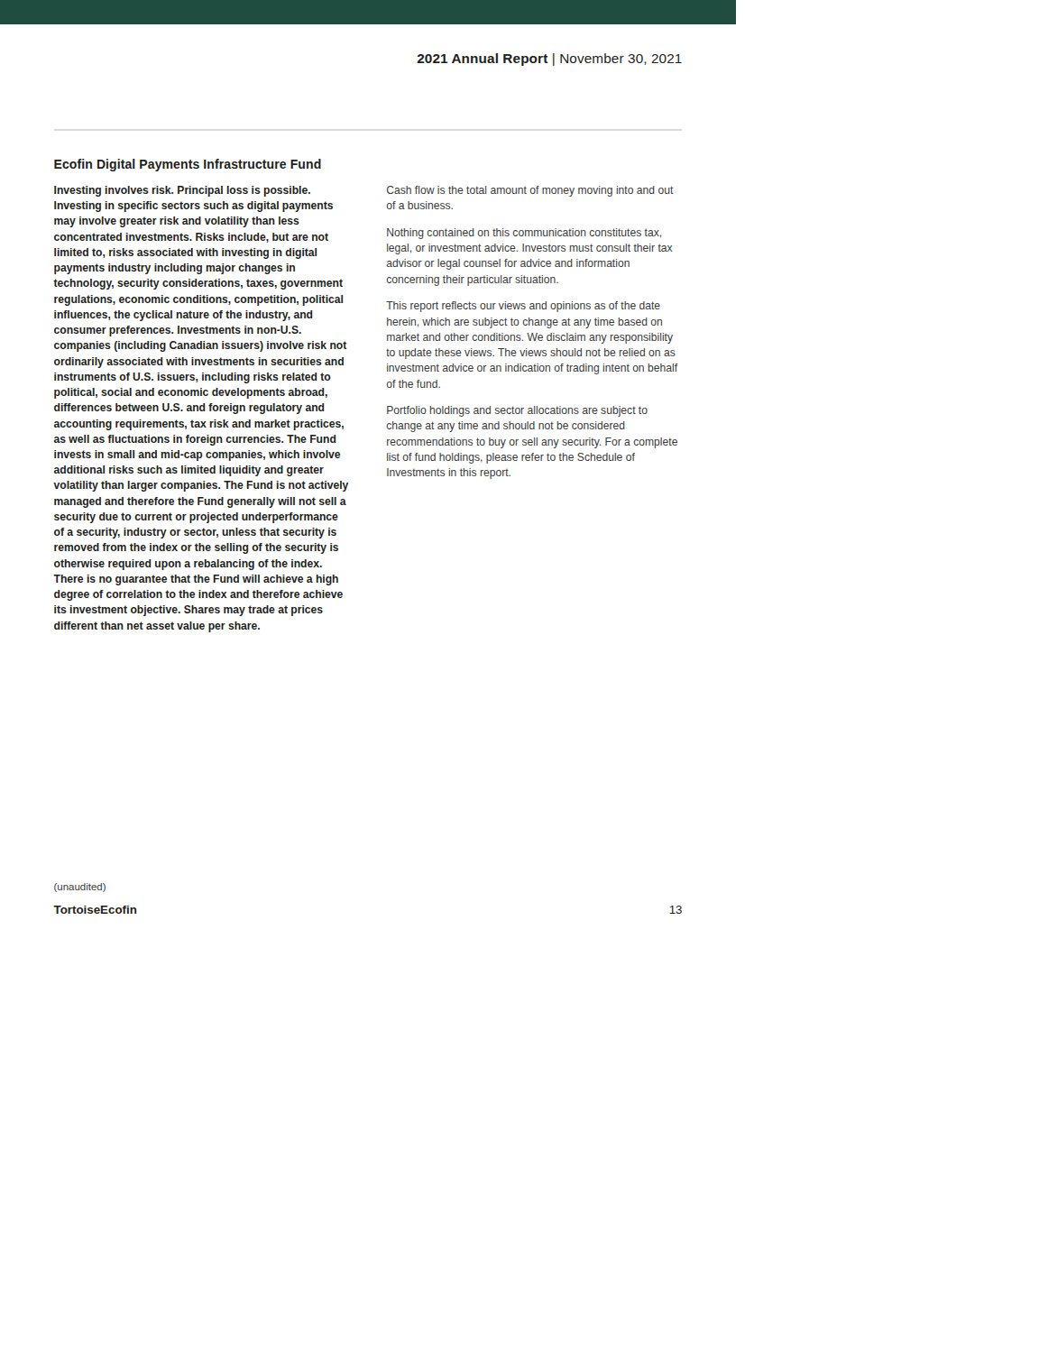2021 Annual Report | November 30, 2021
Ecofin Digital Payments Infrastructure Fund
Investing involves risk. Principal loss is possible. Investing in specific sectors such as digital payments may involve greater risk and volatility than less concentrated investments. Risks include, but are not limited to, risks associated with investing in digital payments industry including major changes in technology, security considerations, taxes, government regulations, economic conditions, competition, political influences, the cyclical nature of the industry, and consumer preferences. Investments in non-U.S. companies (including Canadian issuers) involve risk not ordinarily associated with investments in securities and instruments of U.S. issuers, including risks related to political, social and economic developments abroad, differences between U.S. and foreign regulatory and accounting requirements, tax risk and market practices, as well as fluctuations in foreign currencies. The Fund invests in small and mid-cap companies, which involve additional risks such as limited liquidity and greater volatility than larger companies. The Fund is not actively managed and therefore the Fund generally will not sell a security due to current or projected underperformance of a security, industry or sector, unless that security is removed from the index or the selling of the security is otherwise required upon a rebalancing of the index. There is no guarantee that the Fund will achieve a high degree of correlation to the index and therefore achieve its investment objective. Shares may trade at prices different than net asset value per share.
Cash flow is the total amount of money moving into and out of a business.
Nothing contained on this communication constitutes tax, legal, or investment advice. Investors must consult their tax advisor or legal counsel for advice and information concerning their particular situation.
This report reflects our views and opinions as of the date herein, which are subject to change at any time based on market and other conditions. We disclaim any responsibility to update these views. The views should not be relied on as investment advice or an indication of trading intent on behalf of the fund.
Portfolio holdings and sector allocations are subject to change at any time and should not be considered recommendations to buy or sell any security. For a complete list of fund holdings, please refer to the Schedule of Investments in this report.
(unaudited)
TortoiseEcofin 13